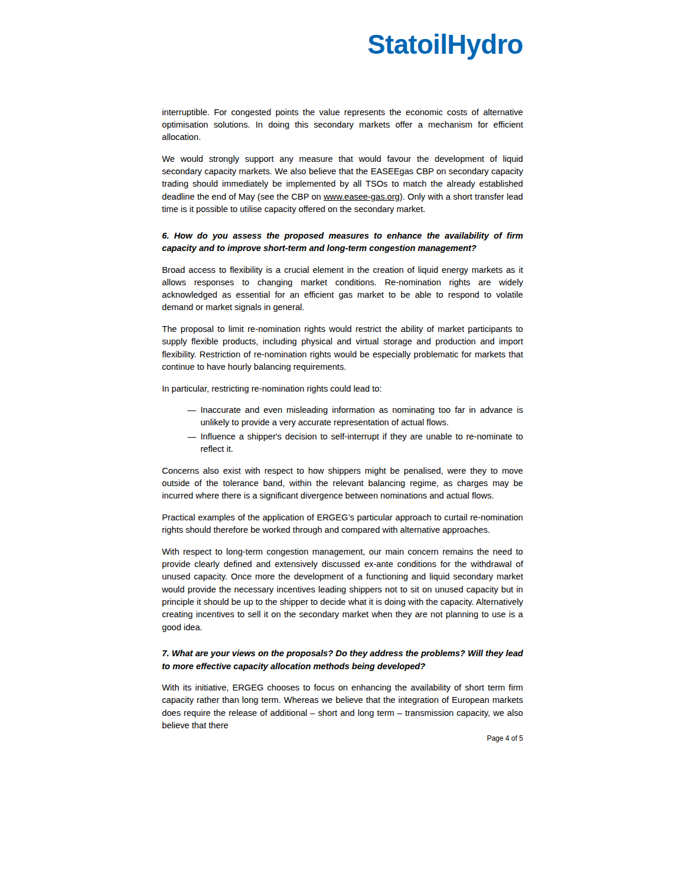StatoilHydro
interruptible. For congested points the value represents the economic costs of alternative optimisation solutions. In doing this secondary markets offer a mechanism for efficient allocation.
We would strongly support any measure that would favour the development of liquid secondary capacity markets. We also believe that the EASEEgas CBP on secondary capacity trading should immediately be implemented by all TSOs to match the already established deadline the end of May (see the CBP on www.easee-gas.org). Only with a short transfer lead time is it possible to utilise capacity offered on the secondary market.
6. How do you assess the proposed measures to enhance the availability of firm capacity and to improve short-term and long-term congestion management?
Broad access to flexibility is a crucial element in the creation of liquid energy markets as it allows responses to changing market conditions. Re-nomination rights are widely acknowledged as essential for an efficient gas market to be able to respond to volatile demand or market signals in general.
The proposal to limit re-nomination rights would restrict the ability of market participants to supply flexible products, including physical and virtual storage and production and import flexibility. Restriction of re-nomination rights would be especially problematic for markets that continue to have hourly balancing requirements.
In particular, restricting re-nomination rights could lead to:
Inaccurate and even misleading information as nominating too far in advance is unlikely to provide a very accurate representation of actual flows.
Influence a shipper's decision to self-interrupt if they are unable to re-nominate to reflect it.
Concerns also exist with respect to how shippers might be penalised, were they to move outside of the tolerance band, within the relevant balancing regime, as charges may be incurred where there is a significant divergence between nominations and actual flows.
Practical examples of the application of ERGEG’s particular approach to curtail re-nomination rights should therefore be worked through and compared with alternative approaches.
With respect to long-term congestion management, our main concern remains the need to provide clearly defined and extensively discussed ex-ante conditions for the withdrawal of unused capacity. Once more the development of a functioning and liquid secondary market would provide the necessary incentives leading shippers not to sit on unused capacity but in principle it should be up to the shipper to decide what it is doing with the capacity. Alternatively creating incentives to sell it on the secondary market when they are not planning to use is a good idea.
7. What are your views on the proposals? Do they address the problems? Will they lead to more effective capacity allocation methods being developed?
With its initiative, ERGEG chooses to focus on enhancing the availability of short term firm capacity rather than long term. Whereas we believe that the integration of European markets does require the release of additional – short and long term – transmission capacity, we also believe that there
Page 4 of 5